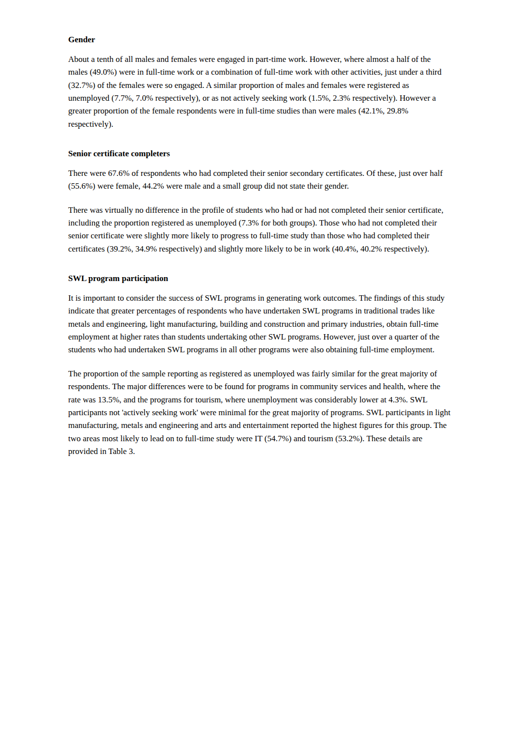Gender
About a tenth of all males and females were engaged in part-time work. However, where almost a half of the males (49.0%) were in full-time work or a combination of full-time work with other activities, just under a third (32.7%) of the females were so engaged. A similar proportion of males and females were registered as unemployed (7.7%, 7.0% respectively), or as not actively seeking work (1.5%, 2.3% respectively). However a greater proportion of the female respondents were in full-time studies than were males (42.1%, 29.8% respectively).
Senior certificate completers
There were 67.6% of respondents who had completed their senior secondary certificates. Of these, just over half (55.6%) were female, 44.2% were male and a small group did not state their gender.
There was virtually no difference in the profile of students who had or had not completed their senior certificate, including the proportion registered as unemployed (7.3% for both groups). Those who had not completed their senior certificate were slightly more likely to progress to full-time study than those who had completed their certificates (39.2%, 34.9% respectively) and slightly more likely to be in work (40.4%, 40.2% respectively).
SWL program participation
It is important to consider the success of SWL programs in generating work outcomes. The findings of this study indicate that greater percentages of respondents who have undertaken SWL programs in traditional trades like metals and engineering, light manufacturing, building and construction and primary industries, obtain full-time employment at higher rates than students undertaking other SWL programs. However, just over a quarter of the students who had undertaken SWL programs in all other programs were also obtaining full-time employment.
The proportion of the sample reporting as registered as unemployed was fairly similar for the great majority of respondents. The major differences were to be found for programs in community services and health, where the rate was 13.5%, and the programs for tourism, where unemployment was considerably lower at 4.3%. SWL participants not 'actively seeking work' were minimal for the great majority of programs. SWL participants in light manufacturing, metals and engineering and arts and entertainment reported the highest figures for this group. The two areas most likely to lead on to full-time study were IT (54.7%) and tourism (53.2%). These details are provided in Table 3.